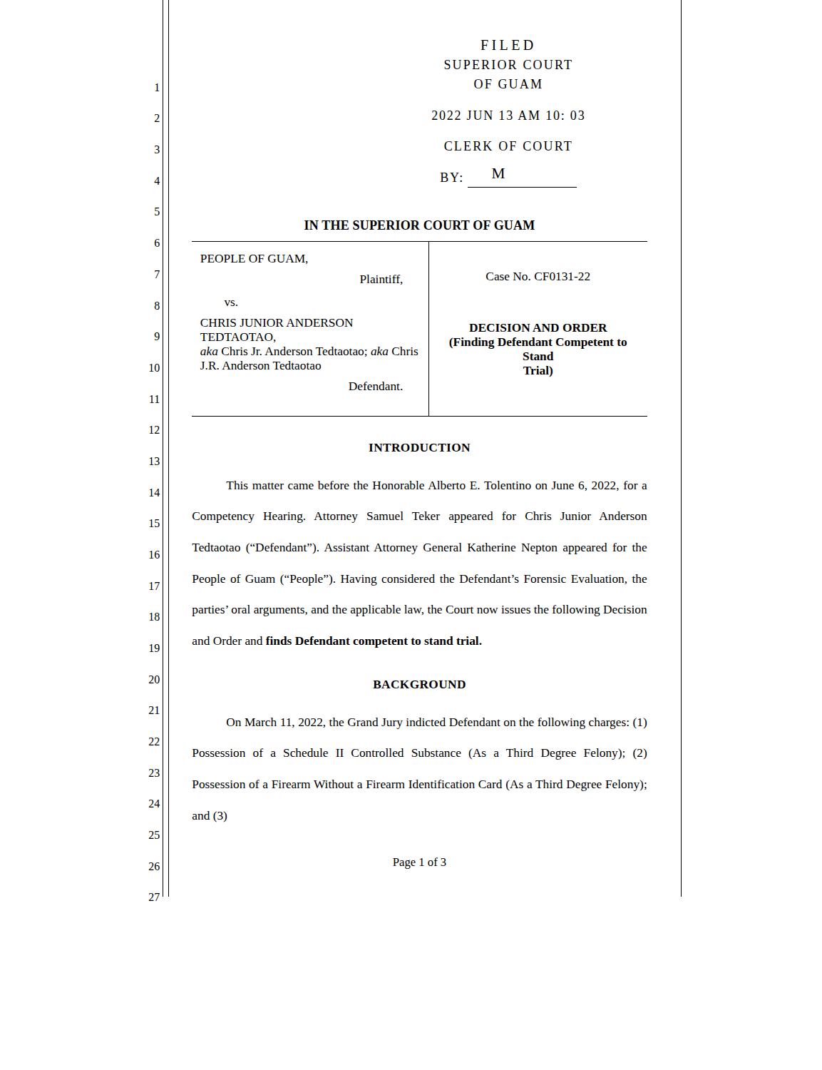1
2
3
4
5
6
7
8
9
10
11
12
13
14
15
16
17
18
19
20
21
22
23
24
25
26
27
FILED
SUPERIOR COURT
OF GUAM
2022 JUN 13 AM 10: 03
CLERK OF COURT
BY: M
IN THE SUPERIOR COURT OF GUAM
| PEOPLE OF GUAM, Plaintiff, vs. CHRIS JUNIOR ANDERSON TEDTAOTAO, aka Chris Jr. Anderson Tedtaotao; aka Chris J.R. Anderson Tedtaotao Defendant. | Case No. CF0131-22 DECISION AND ORDER (Finding Defendant Competent to Stand Trial) |
INTRODUCTION
This matter came before the Honorable Alberto E. Tolentino on June 6, 2022, for a Competency Hearing. Attorney Samuel Teker appeared for Chris Junior Anderson Tedtaotao (“Defendant”). Assistant Attorney General Katherine Nepton appeared for the People of Guam (“People”). Having considered the Defendant’s Forensic Evaluation, the parties’ oral arguments, and the applicable law, the Court now issues the following Decision and Order and finds Defendant competent to stand trial.
BACKGROUND
On March 11, 2022, the Grand Jury indicted Defendant on the following charges: (1) Possession of a Schedule II Controlled Substance (As a Third Degree Felony); (2) Possession of a Firearm Without a Firearm Identification Card (As a Third Degree Felony); and (3)
Page 1 of 3